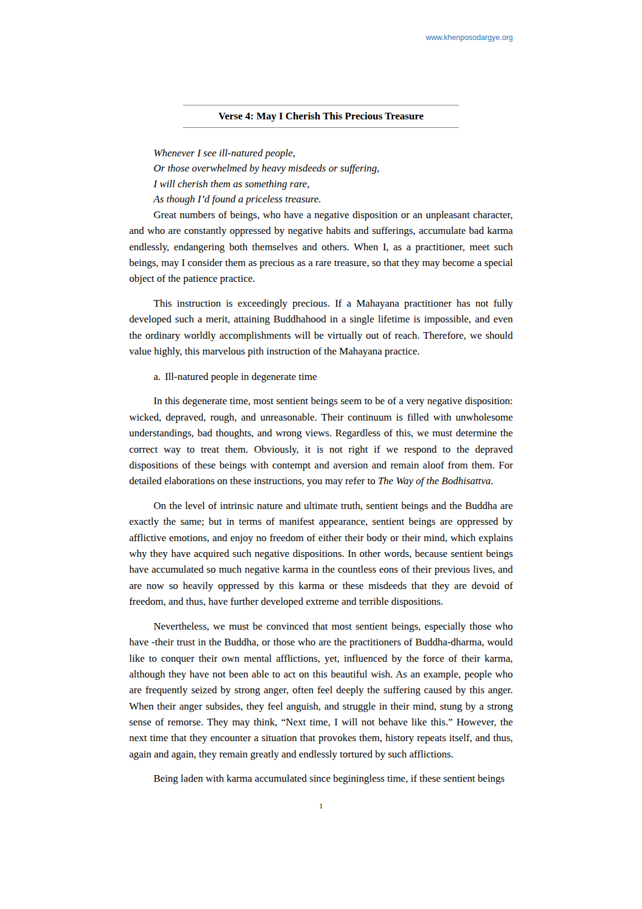www.khenposodargye.org
Verse 4: May I Cherish This Precious Treasure
Whenever I see ill-natured people,
Or those overwhelmed by heavy misdeeds or suffering,
I will cherish them as something rare,
As though I’d found a priceless treasure.
Great numbers of beings, who have a negative disposition or an unpleasant character, and who are constantly oppressed by negative habits and sufferings, accumulate bad karma endlessly, endangering both themselves and others. When I, as a practitioner, meet such beings, may I consider them as precious as a rare treasure, so that they may become a special object of the patience practice.
This instruction is exceedingly precious. If a Mahayana practitioner has not fully developed such a merit, attaining Buddhahood in a single lifetime is impossible, and even the ordinary worldly accomplishments will be virtually out of reach. Therefore, we should value highly, this marvelous pith instruction of the Mahayana practice.
a. Ill-natured people in degenerate time
In this degenerate time, most sentient beings seem to be of a very negative disposition: wicked, depraved, rough, and unreasonable. Their continuum is filled with unwholesome understandings, bad thoughts, and wrong views. Regardless of this, we must determine the correct way to treat them. Obviously, it is not right if we respond to the depraved dispositions of these beings with contempt and aversion and remain aloof from them. For detailed elaborations on these instructions, you may refer to The Way of the Bodhisattva.
On the level of intrinsic nature and ultimate truth, sentient beings and the Buddha are exactly the same; but in terms of manifest appearance, sentient beings are oppressed by afflictive emotions, and enjoy no freedom of either their body or their mind, which explains why they have acquired such negative dispositions. In other words, because sentient beings have accumulated so much negative karma in the countless eons of their previous lives, and are now so heavily oppressed by this karma or these misdeeds that they are devoid of freedom, and thus, have further developed extreme and terrible dispositions.
Nevertheless, we must be convinced that most sentient beings, especially those who have -their trust in the Buddha, or those who are the practitioners of Buddha-dharma, would like to conquer their own mental afflictions, yet, influenced by the force of their karma, although they have not been able to act on this beautiful wish. As an example, people who are frequently seized by strong anger, often feel deeply the suffering caused by this anger. When their anger subsides, they feel anguish, and struggle in their mind, stung by a strong sense of remorse. They may think, “Next time, I will not behave like this.” However, the next time that they encounter a situation that provokes them, history repeats itself, and thus, again and again, they remain greatly and endlessly tortured by such afflictions.
Being laden with karma accumulated since beginingless time, if these sentient beings
1